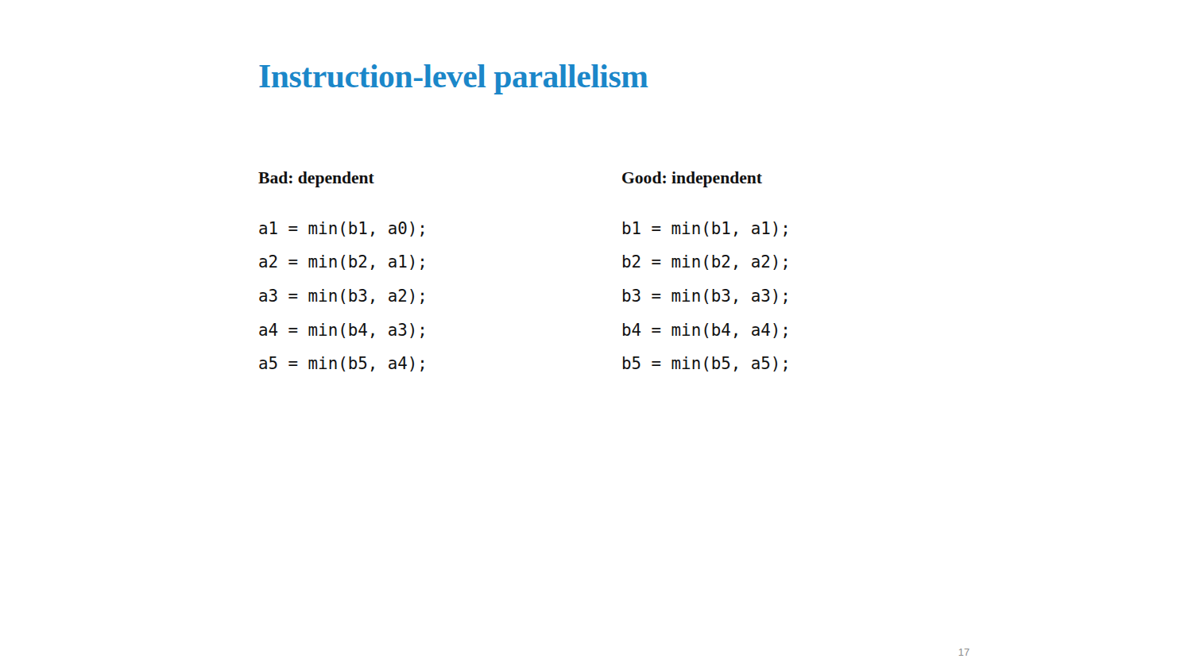Instruction-level parallelism
Bad: dependent
a1 = min(b1, a0);
a2 = min(b2, a1);
a3 = min(b3, a2);
a4 = min(b4, a3);
a5 = min(b5, a4);
Good: independent
b1 = min(b1, a1);
b2 = min(b2, a2);
b3 = min(b3, a3);
b4 = min(b4, a4);
b5 = min(b5, a5);
17